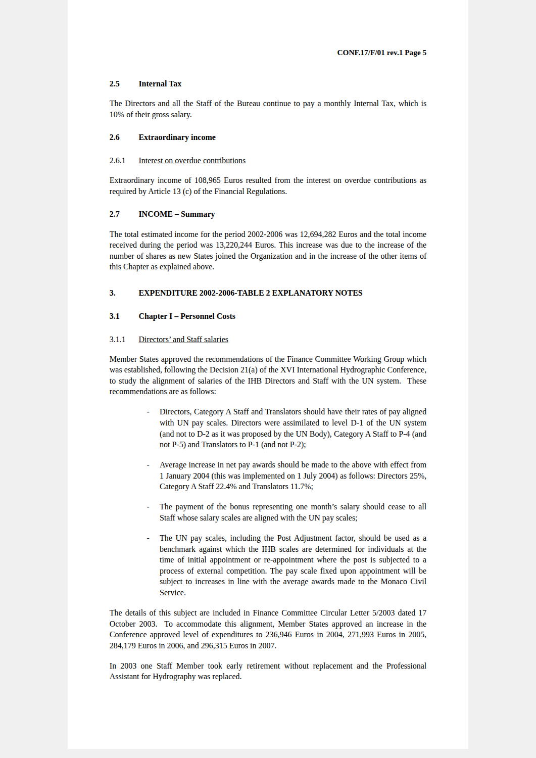CONF.17/F/01 rev.1 Page 5
2.5 Internal Tax
The Directors and all the Staff of the Bureau continue to pay a monthly Internal Tax, which is 10% of their gross salary.
2.6 Extraordinary income
2.6.1 Interest on overdue contributions
Extraordinary income of 108,965 Euros resulted from the interest on overdue contributions as required by Article 13 (c) of the Financial Regulations.
2.7 INCOME – Summary
The total estimated income for the period 2002-2006 was 12,694,282 Euros and the total income received during the period was 13,220,244 Euros. This increase was due to the increase of the number of shares as new States joined the Organization and in the increase of the other items of this Chapter as explained above.
3. EXPENDITURE 2002-2006-TABLE 2 EXPLANATORY NOTES
3.1 Chapter I – Personnel Costs
3.1.1 Directors’ and Staff salaries
Member States approved the recommendations of the Finance Committee Working Group which was established, following the Decision 21(a) of the XVI International Hydrographic Conference, to study the alignment of salaries of the IHB Directors and Staff with the UN system. These recommendations are as follows:
Directors, Category A Staff and Translators should have their rates of pay aligned with UN pay scales. Directors were assimilated to level D-1 of the UN system (and not to D-2 as it was proposed by the UN Body), Category A Staff to P-4 (and not P-5) and Translators to P-1 (and not P-2);
Average increase in net pay awards should be made to the above with effect from 1 January 2004 (this was implemented on 1 July 2004) as follows: Directors 25%, Category A Staff 22.4% and Translators 11.7%;
The payment of the bonus representing one month’s salary should cease to all Staff whose salary scales are aligned with the UN pay scales;
The UN pay scales, including the Post Adjustment factor, should be used as a benchmark against which the IHB scales are determined for individuals at the time of initial appointment or re-appointment where the post is subjected to a process of external competition. The pay scale fixed upon appointment will be subject to increases in line with the average awards made to the Monaco Civil Service.
The details of this subject are included in Finance Committee Circular Letter 5/2003 dated 17 October 2003. To accommodate this alignment, Member States approved an increase in the Conference approved level of expenditures to 236,946 Euros in 2004, 271,993 Euros in 2005, 284,179 Euros in 2006, and 296,315 Euros in 2007.
In 2003 one Staff Member took early retirement without replacement and the Professional Assistant for Hydrography was replaced.